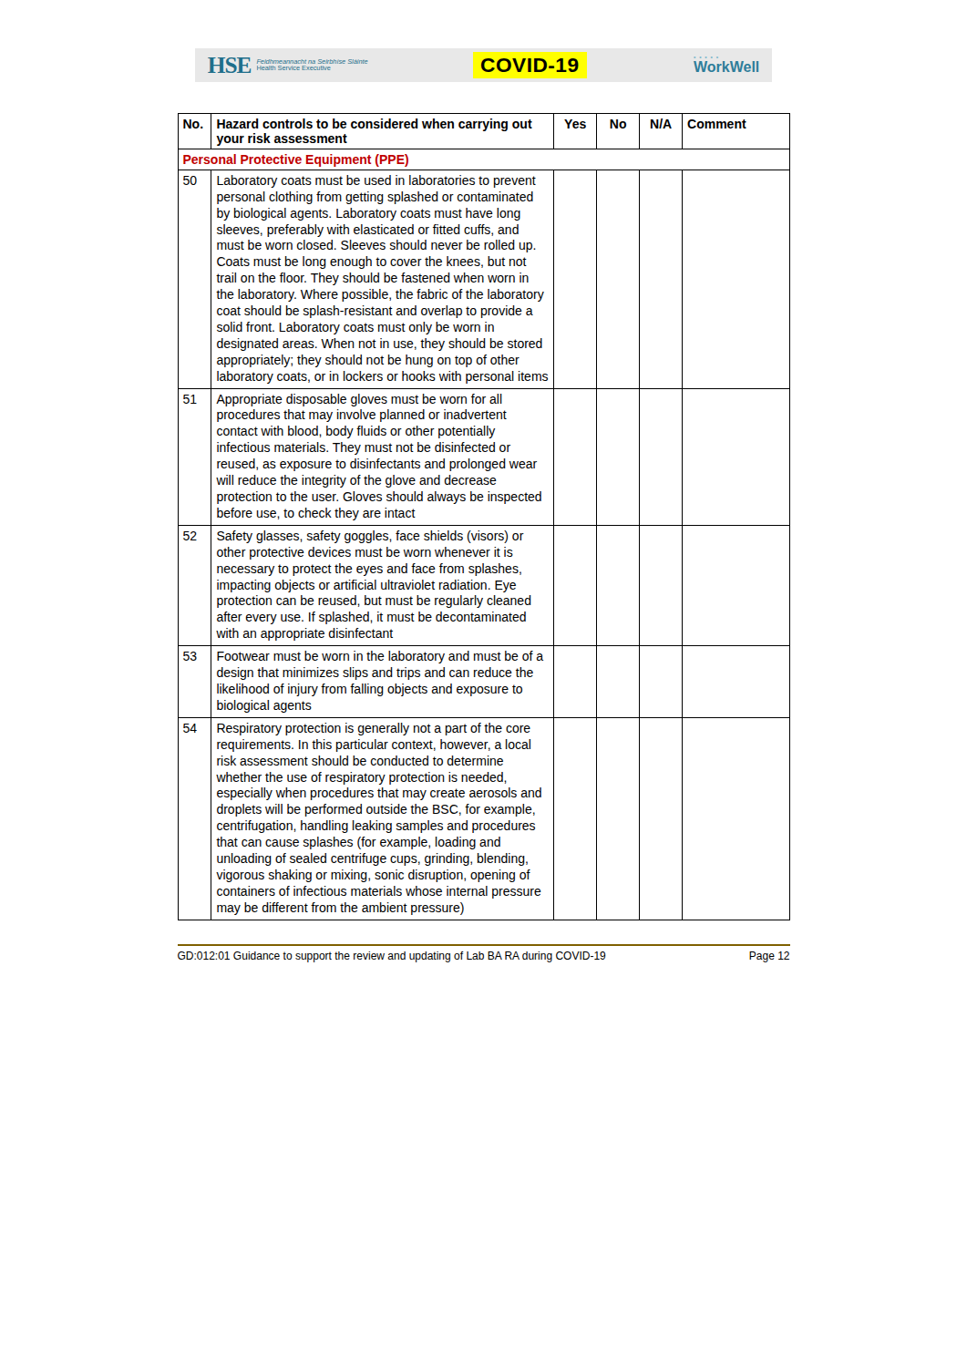HSE Feidhmeannacht na Seirbhíse Sláinte Health Service Executive
COVID-19
• • • • • WorkWell
| No. | Hazard controls to be considered when carrying out your risk assessment | Yes | No | N/A | Comment |
| --- | --- | --- | --- | --- | --- |
| Personal Protective Equipment (PPE) |
| 50 | Laboratory coats must be used in laboratories to prevent personal clothing from getting splashed or contaminated by biological agents. Laboratory coats must have long sleeves, preferably with elasticated or fitted cuffs, and must be worn closed. Sleeves should never be rolled up. Coats must be long enough to cover the knees, but not trail on the floor. They should be fastened when worn in the laboratory. Where possible, the fabric of the laboratory coat should be splash-resistant and overlap to provide a solid front. Laboratory coats must only be worn in designated areas. When not in use, they should be stored appropriately; they should not be hung on top of other laboratory coats, or in lockers or hooks with personal items | | | | |
| 51 | Appropriate disposable gloves must be worn for all procedures that may involve planned or inadvertent contact with blood, body fluids or other potentially infectious materials. They must not be disinfected or reused, as exposure to disinfectants and prolonged wear will reduce the integrity of the glove and decrease protection to the user. Gloves should always be inspected before use, to check they are intact | | | | |
| 52 | Safety glasses, safety goggles, face shields (visors) or other protective devices must be worn whenever it is necessary to protect the eyes and face from splashes, impacting objects or artificial ultraviolet radiation. Eye protection can be reused, but must be regularly cleaned after every use. If splashed, it must be decontaminated with an appropriate disinfectant | | | | |
| 53 | Footwear must be worn in the laboratory and must be of a design that minimizes slips and trips and can reduce the likelihood of injury from falling objects and exposure to biological agents | | | | |
| 54 | Respiratory protection is generally not a part of the core requirements. In this particular context, however, a local risk assessment should be conducted to determine whether the use of respiratory protection is needed, especially when procedures that may create aerosols and droplets will be performed outside the BSC, for example, centrifugation, handling leaking samples and procedures that can cause splashes (for example, loading and unloading of sealed centrifuge cups, grinding, blending, vigorous shaking or mixing, sonic disruption, opening of containers of infectious materials whose internal pressure may be different from the ambient pressure) | | | | |
GD:012:01 Guidance to support the review and updating of Lab BA RA during COVID-19 Page 12